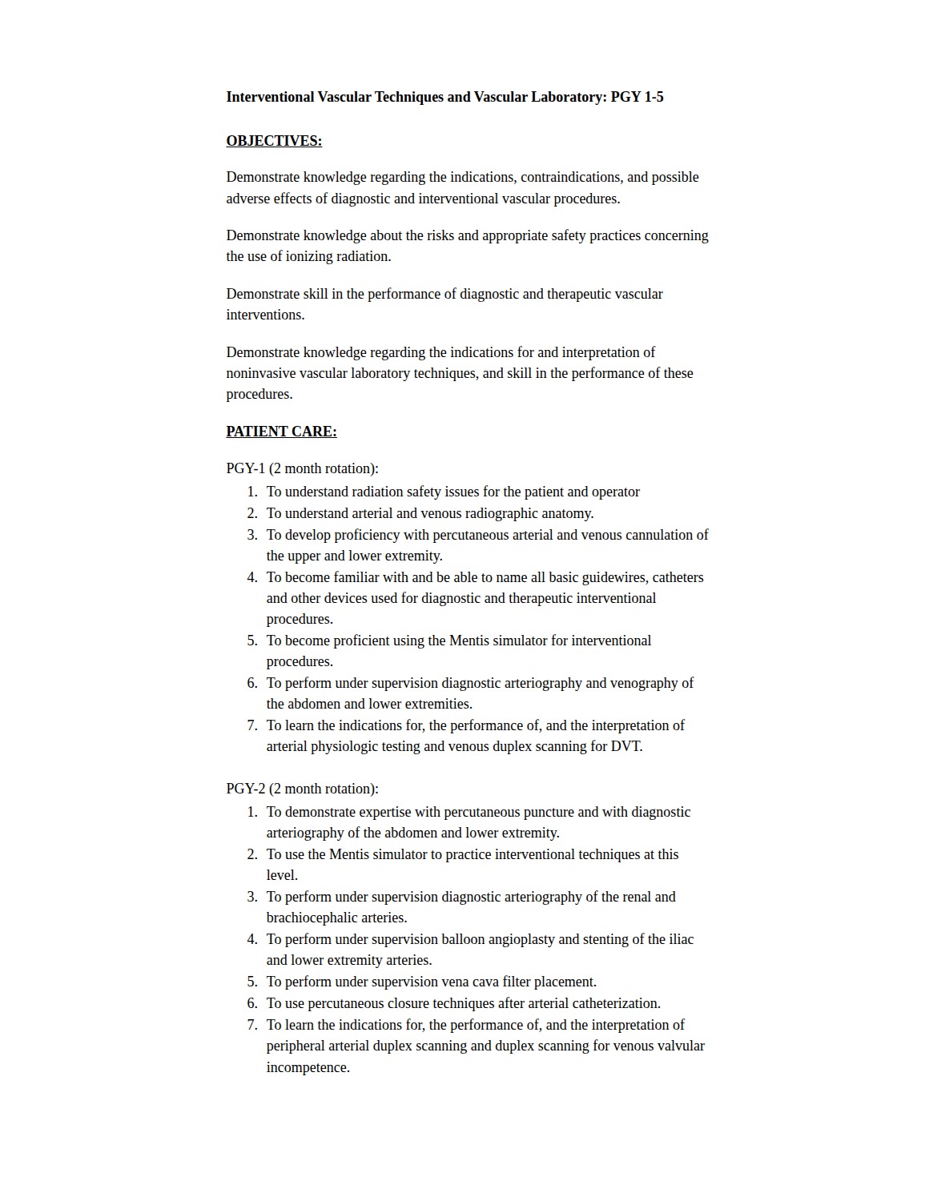Interventional Vascular Techniques and Vascular Laboratory: PGY 1-5
OBJECTIVES:
Demonstrate knowledge regarding the indications, contraindications, and possible adverse effects of diagnostic and interventional vascular procedures.
Demonstrate knowledge about the risks and appropriate safety practices concerning the use of ionizing radiation.
Demonstrate skill in the performance of diagnostic and therapeutic vascular interventions.
Demonstrate knowledge regarding the indications for and interpretation of noninvasive vascular laboratory techniques, and skill in the performance of these procedures.
PATIENT CARE:
PGY-1 (2 month rotation):
To understand radiation safety issues for the patient and operator
To understand arterial and venous radiographic anatomy.
To develop proficiency with percutaneous arterial and venous cannulation of the upper and lower extremity.
To become familiar with and be able to name all basic guidewires, catheters and other devices used for diagnostic and therapeutic interventional procedures.
To become proficient using the Mentis simulator for interventional procedures.
To perform under supervision diagnostic arteriography and venography of the abdomen and lower extremities.
To learn the indications for, the performance of, and the interpretation of arterial physiologic testing and venous duplex scanning for DVT.
PGY-2 (2 month rotation):
To demonstrate expertise with percutaneous puncture and with diagnostic arteriography of the abdomen and lower extremity.
To use the Mentis simulator to practice interventional techniques at this level.
To perform under supervision diagnostic arteriography of the renal and brachiocephalic arteries.
To perform under supervision balloon angioplasty and stenting of the iliac and lower extremity arteries.
To perform under supervision vena cava filter placement.
To use percutaneous closure techniques after arterial catheterization.
To learn the indications for, the performance of, and the interpretation of peripheral arterial duplex scanning and duplex scanning for venous valvular incompetence.